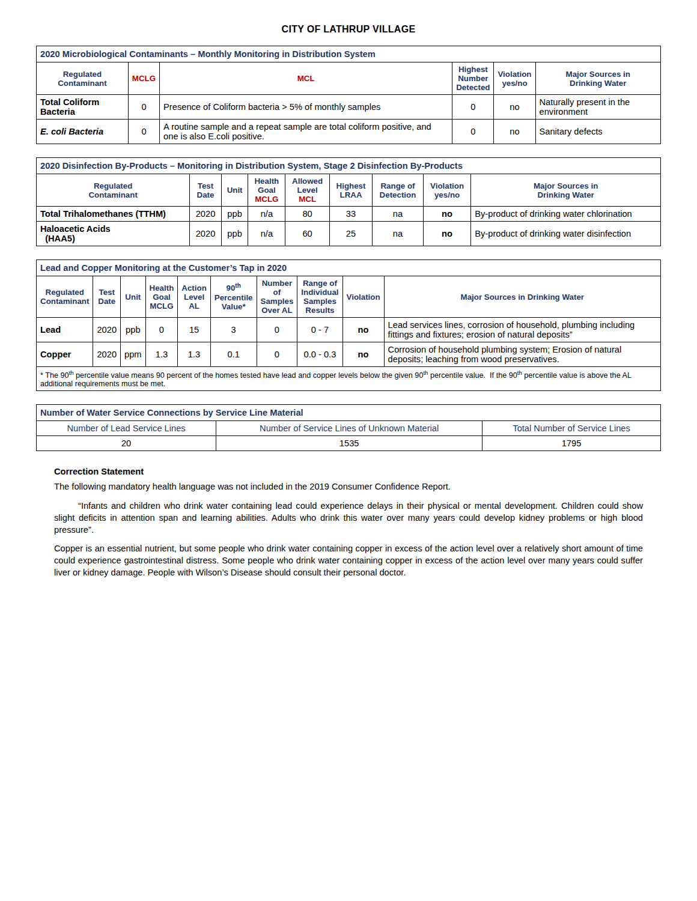CITY OF LATHRUP VILLAGE
2020 Microbiological Contaminants – Monthly Monitoring in Distribution System
| Regulated Contaminant | MCLG | MCL | Highest Number Detected | Violation yes/no | Major Sources in Drinking Water |
| --- | --- | --- | --- | --- | --- |
| Total Coliform Bacteria | 0 | Presence of Coliform bacteria > 5% of monthly samples | 0 | no | Naturally present in the environment |
| E. coli Bacteria | 0 | A routine sample and a repeat sample are total coliform positive, and one is also E.coli positive. | 0 | no | Sanitary defects |
2020 Disinfection By-Products – Monitoring in Distribution System, Stage 2 Disinfection By-Products
| Regulated Contaminant | Test Date | Unit | Health Goal MCLG | Allowed Level MCL | Highest LRAA | Range of Detection | Violation yes/no | Major Sources in Drinking Water |
| --- | --- | --- | --- | --- | --- | --- | --- | --- |
| Total Trihalomethanes (TTHM) | 2020 | ppb | n/a | 80 | 33 | na | no | By-product of drinking water chlorination |
| Haloacetic Acids (HAA5) | 2020 | ppb | n/a | 60 | 25 | na | no | By-product of drinking water disinfection |
Lead and Copper Monitoring at the Customer’s Tap in 2020
| Regulated Contaminant | Test Date | Unit | Health Goal MCLG | Action Level AL | 90 th Percentile Value* | Number of Samples Over AL | Range of Individual Samples Results | Violation | Major Sources in Drinking Water |
| --- | --- | --- | --- | --- | --- | --- | --- | --- | --- |
| Lead | 2020 | ppb | 0 | 15 | 3 | 0 | 0 - 7 | no | Lead services lines, corrosion of household, plumbing including fittings and fixtures; erosion of natural deposits” |
| Copper | 2020 | ppm | 1.3 | 1.3 | 0.1 | 0 | 0.0 - 0.3 | no | Corrosion of household plumbing system; Erosion of natural deposits; leaching from wood preservatives. |
| * The 90 th percentile value means 90 percent of the homes tested have lead and copper levels below the given 90 th percentile value. If the 90 th percentile value is above the AL additional requirements must be met. |
Number of Water Service Connections by Service Line Material
| Number of Lead Service Lines | Number of Service Lines of Unknown Material | Total Number of Service Lines |
| --- | --- | --- |
| 20 | 1535 | 1795 |
Correction Statement
The following mandatory health language was not included in the 2019 Consumer Confidence Report.
“Infants and children who drink water containing lead could experience delays in their physical or mental development. Children could show slight deficits in attention span and learning abilities. Adults who drink this water over many years could develop kidney problems or high blood pressure”.
Copper is an essential nutrient, but some people who drink water containing copper in excess of the action level over a relatively short amount of time could experience gastrointestinal distress. Some people who drink water containing copper in excess of the action level over many years could suffer liver or kidney damage. People with Wilson’s Disease should consult their personal doctor.